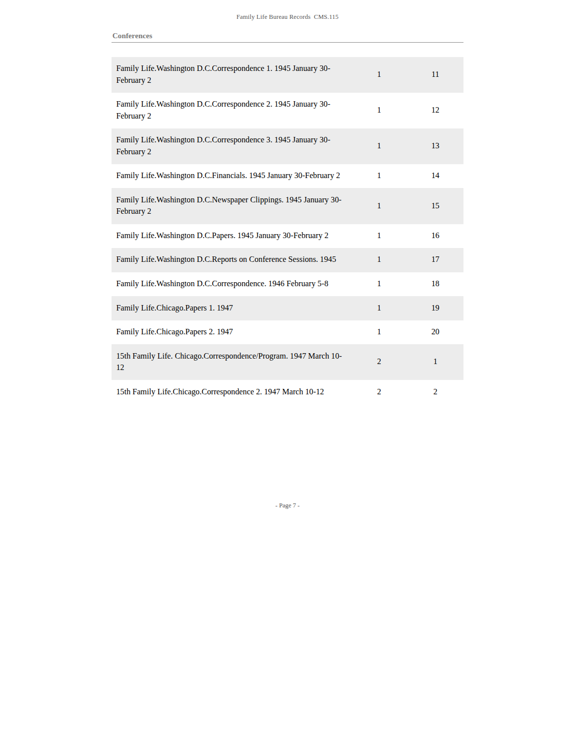Family Life Bureau Records CMS.115
Conferences
| Family Life.Washington D.C.Correspondence 1. 1945 January 30-February 2 | 1 | 11 |
| Family Life.Washington D.C.Correspondence 2. 1945 January 30-February 2 | 1 | 12 |
| Family Life.Washington D.C.Correspondence 3. 1945 January 30-February 2 | 1 | 13 |
| Family Life.Washington D.C.Financials. 1945 January 30-February 2 | 1 | 14 |
| Family Life.Washington D.C.Newspaper Clippings. 1945 January 30-February 2 | 1 | 15 |
| Family Life.Washington D.C.Papers. 1945 January 30-February 2 | 1 | 16 |
| Family Life.Washington D.C.Reports on Conference Sessions. 1945 | 1 | 17 |
| Family Life.Washington D.C.Correspondence. 1946 February 5-8 | 1 | 18 |
| Family Life.Chicago.Papers 1. 1947 | 1 | 19 |
| Family Life.Chicago.Papers 2. 1947 | 1 | 20 |
| 15th Family Life. Chicago.Correspondence/Program. 1947 March 10-12 | 2 | 1 |
| 15th Family Life.Chicago.Correspondence 2. 1947 March 10-12 | 2 | 2 |
- Page 7 -